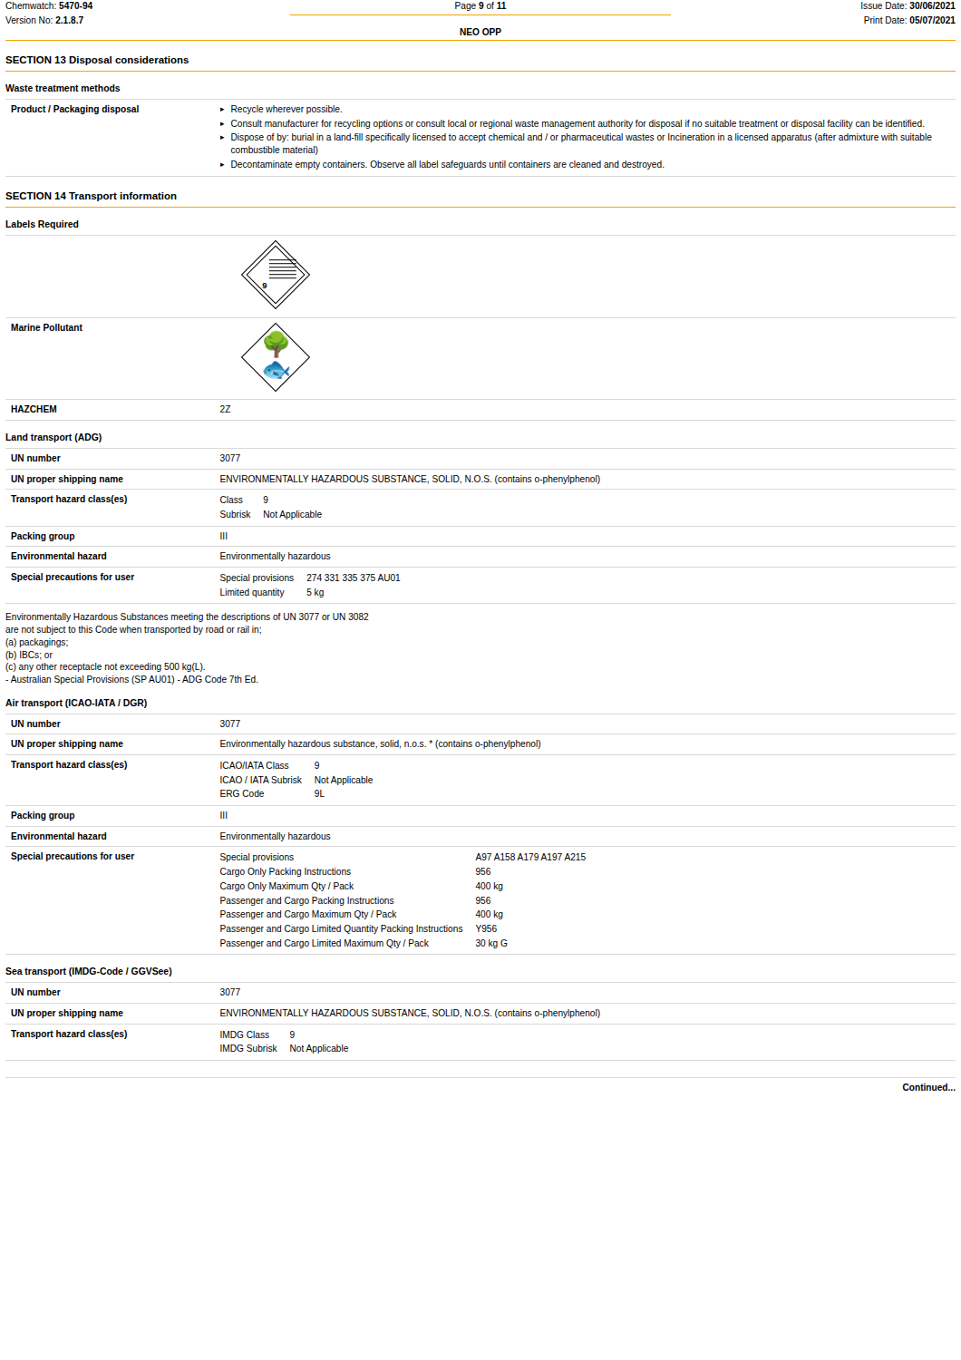Chemwatch: 5470-94
Version No: 2.1.8.7
Page 9 of 11
NEO OPP
Issue Date: 30/06/2021
Print Date: 05/07/2021
SECTION 13 Disposal considerations
Waste treatment methods
| Product / Packaging disposal | Recycle wherever possible. Consult manufacturer for recycling options or consult local or regional waste management authority for disposal if no suitable treatment or disposal facility can be identified. Dispose of by: burial in a land-fill specifically licensed to accept chemical and / or pharmaceutical wastes or Incineration in a licensed apparatus (after admixture with suitable combustible material) Decontaminate empty containers. Observe all label safeguards until containers are cleaned and destroyed. |
SECTION 14 Transport information
Labels Required
| | 9 |
| Marine Pollutant | 🌳🐟 |
| HAZCHEM | 2Z |
Land transport (ADG)
| UN number | 3077 |
| UN proper shipping name | ENVIRONMENTALLY HAZARDOUS SUBSTANCE, SOLID, N.O.S. (contains o-phenylphenol) |
| Transport hazard class(es) | / Class / 9 / / Subrisk / Not Applicable / |
| Packing group | III |
| Environmental hazard | Environmentally hazardous |
| Special precautions for user | / Special provisions / 274 331 335 375 AU01 / / Limited quantity / 5 kg / |
Environmentally Hazardous Substances meeting the descriptions of UN 3077 or UN 3082
are not subject to this Code when transported by road or rail in;
(a) packagings;
(b) IBCs; or
(c) any other receptacle not exceeding 500 kg(L).
- Australian Special Provisions (SP AU01) - ADG Code 7th Ed.
Air transport (ICAO-IATA / DGR)
| UN number | 3077 |
| UN proper shipping name | Environmentally hazardous substance, solid, n.o.s. * (contains o-phenylphenol) |
| Transport hazard class(es) | / ICAO/IATA Class / 9 / / ICAO / IATA Subrisk / Not Applicable / / ERG Code / 9L / |
| Packing group | III |
| Environmental hazard | Environmentally hazardous |
| Special precautions for user | / Special provisions / A97 A158 A179 A197 A215 / / Cargo Only Packing Instructions / 956 / / Cargo Only Maximum Qty / Pack / 400 kg / / Passenger and Cargo Packing Instructions / 956 / / Passenger and Cargo Maximum Qty / Pack / 400 kg / / Passenger and Cargo Limited Quantity Packing Instructions / Y956 / / Passenger and Cargo Limited Maximum Qty / Pack / 30 kg G / |
Sea transport (IMDG-Code / GGVSee)
| UN number | 3077 |
| UN proper shipping name | ENVIRONMENTALLY HAZARDOUS SUBSTANCE, SOLID, N.O.S. (contains o-phenylphenol) |
| Transport hazard class(es) | / IMDG Class / 9 / / IMDG Subrisk / Not Applicable / |
Continued...